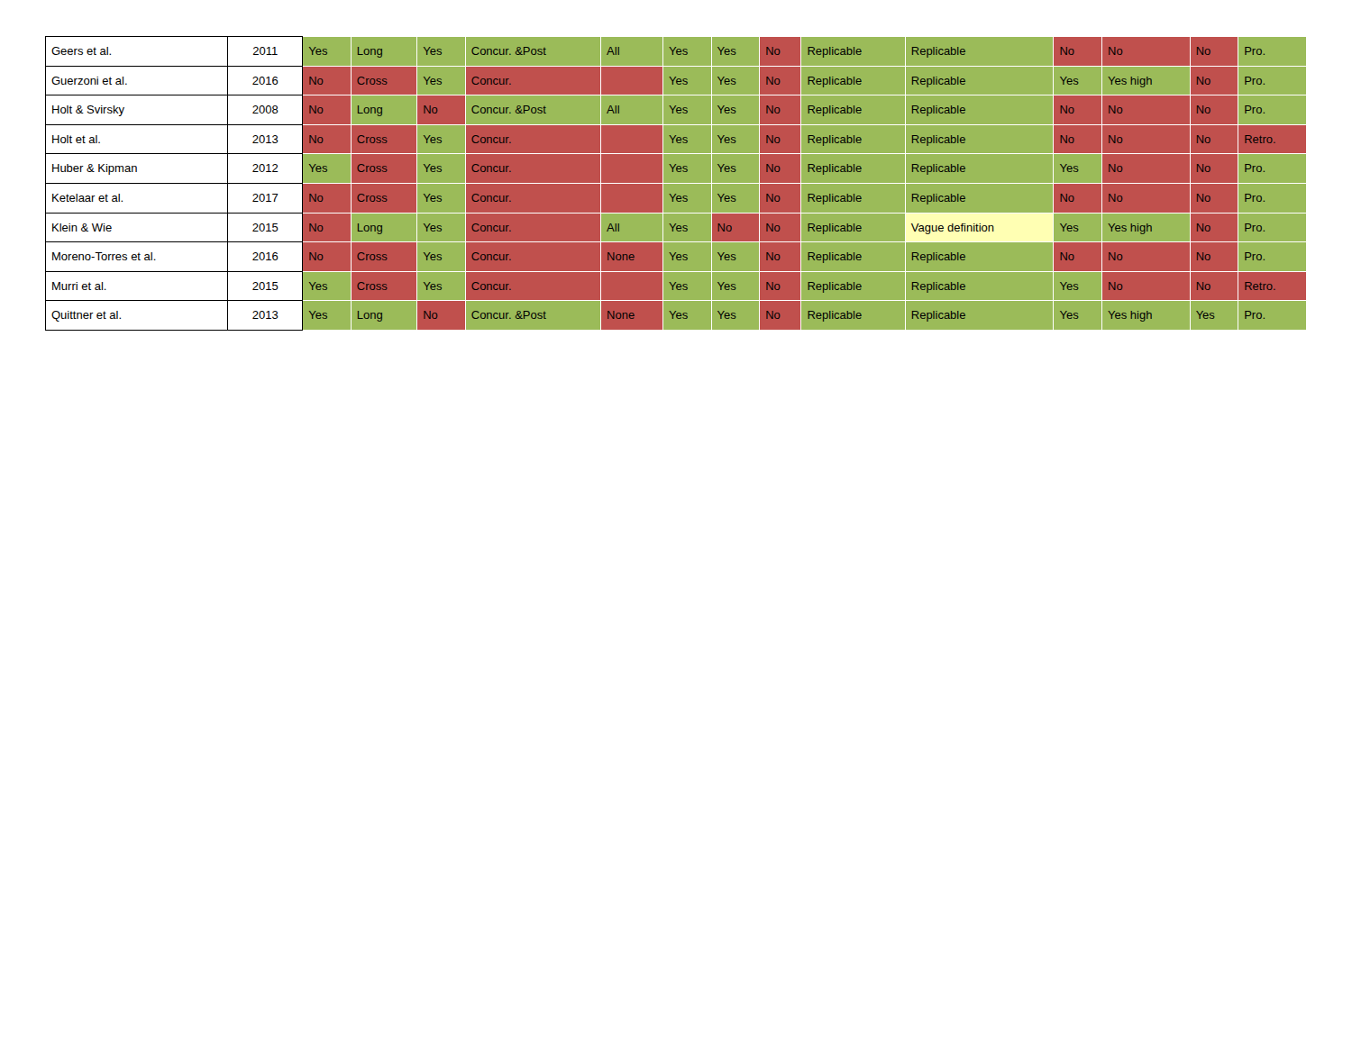| Geers et al. | 2011 | Yes | Long | Yes | Concur. &Post | All | Yes | Yes | No | Replicable | Replicable | No | No | No | Pro. |
| Guerzoni et al. | 2016 | No | Cross | Yes | Concur. | | Yes | Yes | No | Replicable | Replicable | Yes | Yes high | No | Pro. |
| Holt & Svirsky | 2008 | No | Long | No | Concur. &Post | All | Yes | Yes | No | Replicable | Replicable | No | No | No | Pro. |
| Holt et al. | 2013 | No | Cross | Yes | Concur. | | Yes | Yes | No | Replicable | Replicable | No | No | No | Retro. |
| Huber & Kipman | 2012 | Yes | Cross | Yes | Concur. | | Yes | Yes | No | Replicable | Replicable | Yes | No | No | Pro. |
| Ketelaar et al. | 2017 | No | Cross | Yes | Concur. | | Yes | Yes | No | Replicable | Replicable | No | No | No | Pro. |
| Klein & Wie | 2015 | No | Long | Yes | Concur. | All | Yes | No | No | Replicable | Vague definition | Yes | Yes high | No | Pro. |
| Moreno-Torres et al. | 2016 | No | Cross | Yes | Concur. | None | Yes | Yes | No | Replicable | Replicable | No | No | No | Pro. |
| Murri et al. | 2015 | Yes | Cross | Yes | Concur. | | Yes | Yes | No | Replicable | Replicable | Yes | No | No | Retro. |
| Quittner et al. | 2013 | Yes | Long | No | Concur. &Post | None | Yes | Yes | No | Replicable | Replicable | Yes | Yes high | Yes | Pro. |